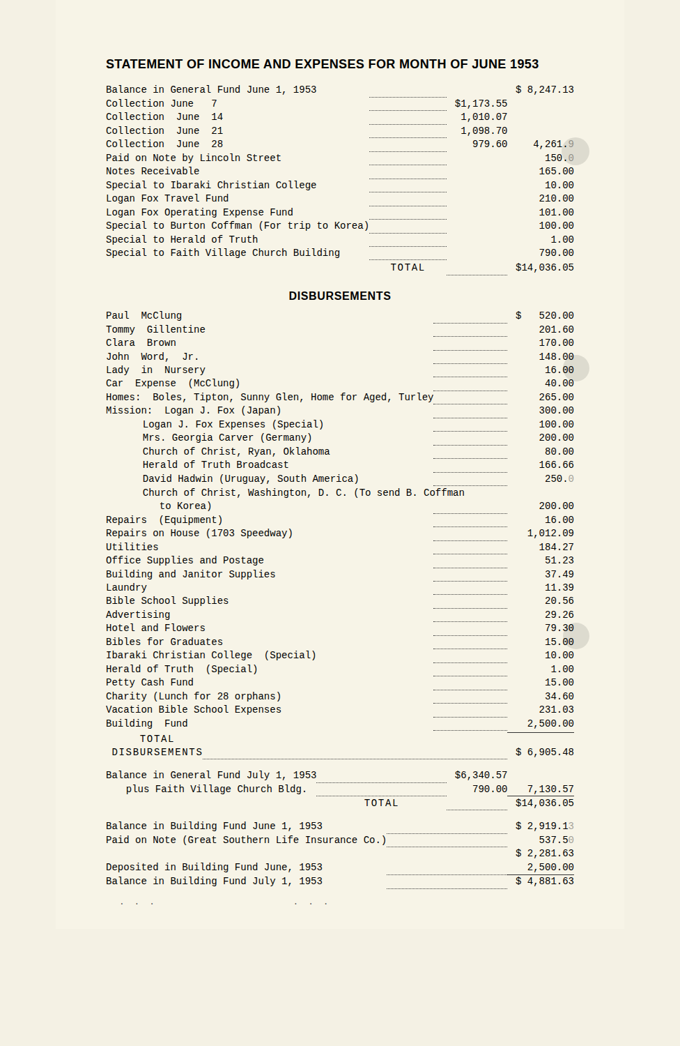STATEMENT OF INCOME AND EXPENSES FOR MONTH OF JUNE 1953
| Balance in General Fund June 1, 1953 | | | $ 8,247.13 |
| Collection June 7 | | $1,173.55 | |
| Collection June 14 | | 1,010.07 | |
| Collection June 21 | | 1,098.70 | |
| Collection June 28 | | 979.60 | 4,261. 9 |
| Paid on Note by Lincoln Street | | | 150. 0 |
| Notes Receivable | | | 165.00 |
| Special to Ibaraki Christian College | | | 10.00 |
| Logan Fox Travel Fund | | | 210.00 |
| Logan Fox Operating Expense Fund | | | 101.00 |
| Special to Burton Coffman (For trip to Korea) | | | 100.00 |
| Special to Herald of Truth | | | 1.00 |
| Special to Faith Village Church Building | | | 790.00 |
| | TOTAL | | $14,036.05 |
DISBURSEMENTS
| Paul McClung | | $ 520.00 |
| Tommy Gillentine | | 201.60 |
| Clara Brown | | 170.00 |
| John Word, Jr. | | 148.00 |
| Lady in Nursery | | 16.00 |
| Car Expense (McClung) | | 40.00 |
| Homes: Boles, Tipton, Sunny Glen, Home for Aged, Turley | | 265.00 |
| Mission: Logan J. Fox (Japan) | | 300.00 |
| Logan J. Fox Expenses (Special) | | 100.00 |
| Mrs. Georgia Carver (Germany) | | 200.00 |
| Church of Christ, Ryan, Oklahoma | | 80.00 |
| Herald of Truth Broadcast | | 166.66 |
| David Hadwin (Uruguay, South America) | | 250. 0 |
| Church of Christ, Washington, D. C. (To send B. Coffman | |
| to Korea) | | 200.00 |
| Repairs (Equipment) | | 16.00 |
| Repairs on House (1703 Speedway) | | 1,012.09 |
| Utilities | | 184.27 |
| Office Supplies and Postage | | 51.23 |
| Building and Janitor Supplies | | 37.49 |
| Laundry | | 11.39 |
| Bible School Supplies | | 20.56 |
| Advertising | | 29.26 |
| Hotel and Flowers | | 79.30 |
| Bibles for Graduates | | 15.00 |
| Ibaraki Christian College (Special) | | 10.00 |
| Herald of Truth (Special) | | 1.00 |
| Petty Cash Fund | | 15.00 |
| Charity (Lunch for 28 orphans) | | 34.60 |
| Vacation Bible School Expenses | | 231.03 |
| Building Fund | | 2,500.00 |
| | TOTAL DISBURSEMENTS | | $ 6,905.48 |
| Balance in General Fund July 1, 1953 | | $6,340.57 | |
| plus Faith Village Church Bldg. | | 790.00 | 7,130.57 |
| | TOTAL | | $14,036.05 |
| Balance in Building Fund June 1, 1953 | | $ 2,919.1 3 |
| Paid on Note (Great Southern Life Insurance Co.) | | 537.5 0 |
| | | $ 2,281.63 |
| Deposited in Building Fund June, 1953 | | 2,500.00 |
| Balance in Building Fund July 1, 1953 | | $ 4,881.63 |
· · ·
· · ·